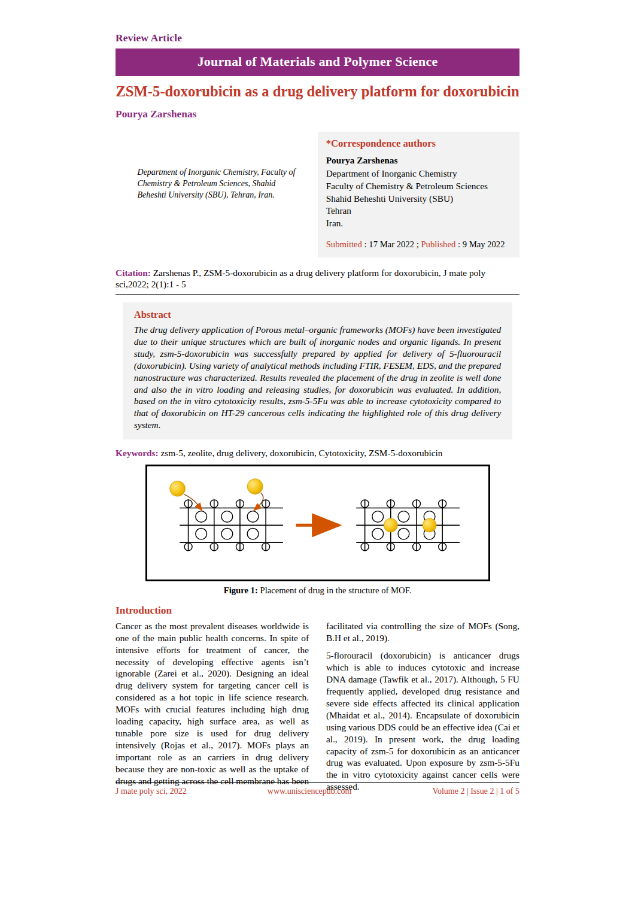Review Article
Journal of Materials and Polymer Science
ZSM-5-doxorubicin as a drug delivery platform for doxorubicin
Pourya Zarshenas
Department of Inorganic Chemistry, Faculty of Chemistry & Petroleum Sciences, Shahid Beheshti University (SBU), Tehran, Iran.
*Correspondence authors
Pourya Zarshenas
Department of Inorganic Chemistry
Faculty of Chemistry & Petroleum Sciences
Shahid Beheshti University (SBU)
Tehran
Iran.
Submitted : 17 Mar 2022 ; Published : 9 May 2022
Citation: Zarshenas P., ZSM-5-doxorubicin as a drug delivery platform for doxorubicin, J mate poly sci,2022; 2(1):1 - 5
Abstract
The drug delivery application of Porous metal–organic frameworks (MOFs) have been investigated due to their unique structures which are built of inorganic nodes and organic ligands. In present study, zsm-5-doxorubicin was successfully prepared by applied for delivery of 5-fluorouracil (doxorubicin). Using variety of analytical methods including FTIR, FESEM, EDS, and the prepared nanostructure was characterized. Results revealed the placement of the drug in zeolite is well done and also the in vitro loading and releasing studies, for doxorubicin was evaluated. In addition, based on the in vitro cytotoxicity results, zsm-5-5Fu was able to increase cytotoxicity compared to that of doxorubicin on HT-29 cancerous cells indicating the highlighted role of this drug delivery system.
Keywords: zsm-5, zeolite, drug delivery, doxorubicin, Cytotoxicity, ZSM-5-doxorubicin
Figure 1: Placement of drug in the structure of MOF.
Introduction
Cancer as the most prevalent diseases worldwide is one of the main public health concerns. In spite of intensive efforts for treatment of cancer, the necessity of developing effective agents isn’t ignorable (Zarei et al., 2020). Designing an ideal drug delivery system for targeting cancer cell is considered as a hot topic in life science research. MOFs with crucial features including high drug loading capacity, high surface area, as well as tunable pore size is used for drug delivery intensively (Rojas et al., 2017). MOFs plays an important role as an carriers in drug delivery because they are non-toxic as well as the uptake of drugs and getting across the cell membrane has been facilitated via controlling the size of MOFs (Song, B.H et al., 2019).
5-florouracil (doxorubicin) is anticancer drugs which is able to induces cytotoxic and increase DNA damage (Tawfik et al., 2017). Although, 5 FU frequently applied, developed drug resistance and severe side effects affected its clinical application (Mhaidat et al., 2014). Encapsulate of doxorubicin using various DDS could be an effective idea (Cai et al., 2019). In present work, the drug loading capacity of zsm-5 for doxorubicin as an anticancer drug was evaluated. Upon exposure by zsm-5-5Fu the in vitro cytotoxicity against cancer cells were assessed.
J mate poly sci, 2022
www.unisciencepub.com
Volume 2 | Issue 2 | 1 of 5